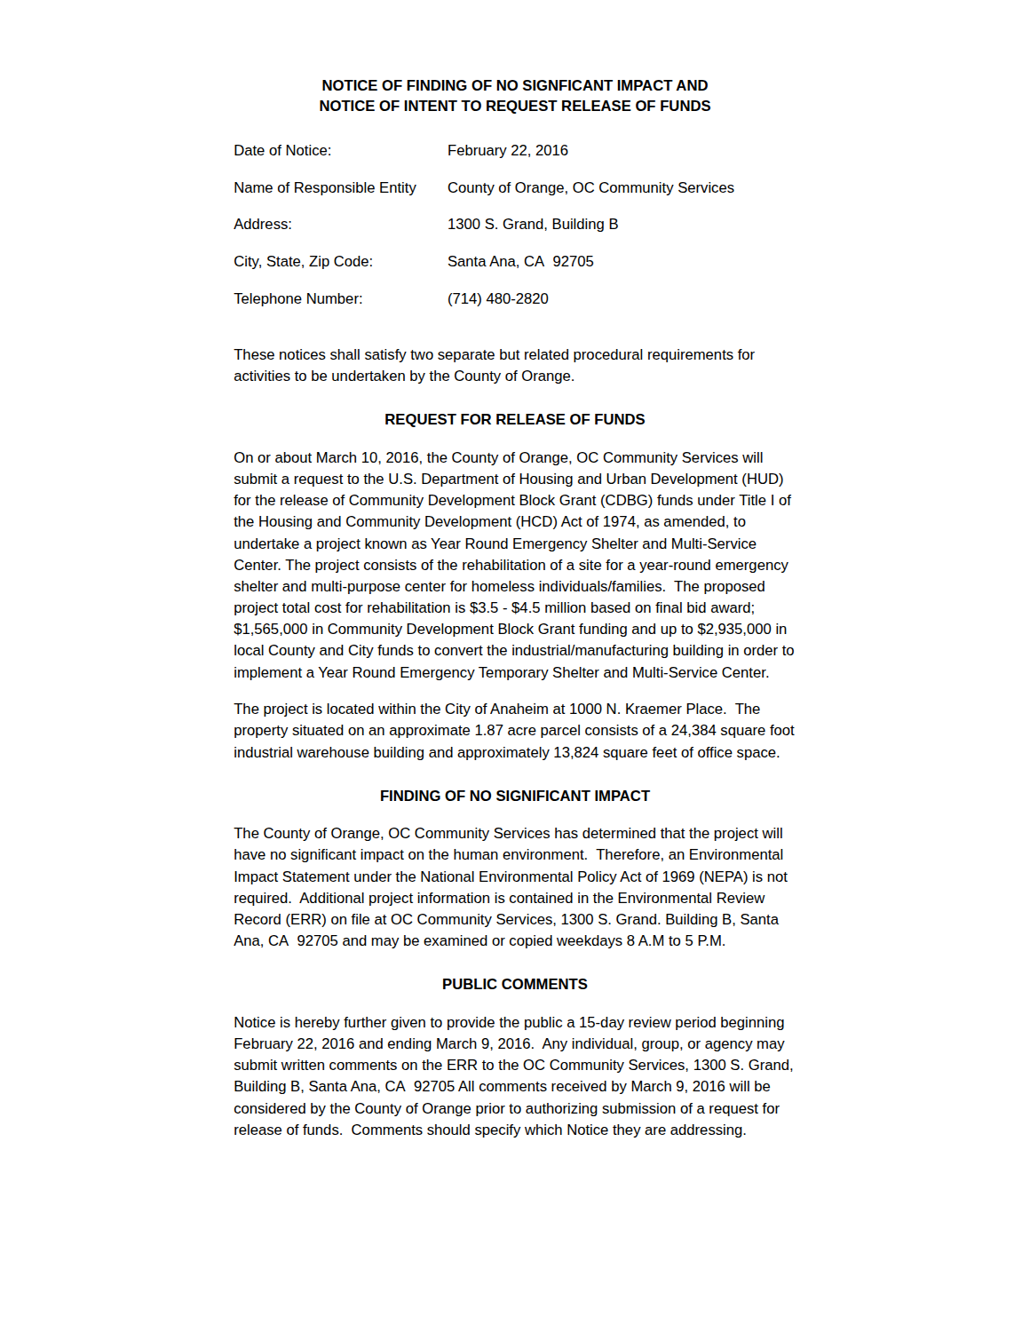NOTICE OF FINDING OF NO SIGNFICANT IMPACT AND
NOTICE OF INTENT TO REQUEST RELEASE OF FUNDS
| Date of Notice: | February 22, 2016 |
| Name of Responsible Entity | County of Orange, OC Community Services |
| Address: | 1300 S. Grand, Building B |
| City, State, Zip Code: | Santa Ana, CA 92705 |
| Telephone Number: | (714) 480-2820 |
These notices shall satisfy two separate but related procedural requirements for activities to be undertaken by the County of Orange.
REQUEST FOR RELEASE OF FUNDS
On or about March 10, 2016, the County of Orange, OC Community Services will submit a request to the U.S. Department of Housing and Urban Development (HUD) for the release of Community Development Block Grant (CDBG) funds under Title I of the Housing and Community Development (HCD) Act of 1974, as amended, to undertake a project known as Year Round Emergency Shelter and Multi-Service Center. The project consists of the rehabilitation of a site for a year-round emergency shelter and multi-purpose center for homeless individuals/families. The proposed project total cost for rehabilitation is $3.5 - $4.5 million based on final bid award; $1,565,000 in Community Development Block Grant funding and up to $2,935,000 in local County and City funds to convert the industrial/manufacturing building in order to implement a Year Round Emergency Temporary Shelter and Multi-Service Center.
The project is located within the City of Anaheim at 1000 N. Kraemer Place. The property situated on an approximate 1.87 acre parcel consists of a 24,384 square foot industrial warehouse building and approximately 13,824 square feet of office space.
FINDING OF NO SIGNIFICANT IMPACT
The County of Orange, OC Community Services has determined that the project will have no significant impact on the human environment. Therefore, an Environmental Impact Statement under the National Environmental Policy Act of 1969 (NEPA) is not required. Additional project information is contained in the Environmental Review Record (ERR) on file at OC Community Services, 1300 S. Grand. Building B, Santa Ana, CA 92705 and may be examined or copied weekdays 8 A.M to 5 P.M.
PUBLIC COMMENTS
Notice is hereby further given to provide the public a 15-day review period beginning February 22, 2016 and ending March 9, 2016. Any individual, group, or agency may submit written comments on the ERR to the OC Community Services, 1300 S. Grand, Building B, Santa Ana, CA 92705 All comments received by March 9, 2016 will be considered by the County of Orange prior to authorizing submission of a request for release of funds. Comments should specify which Notice they are addressing.